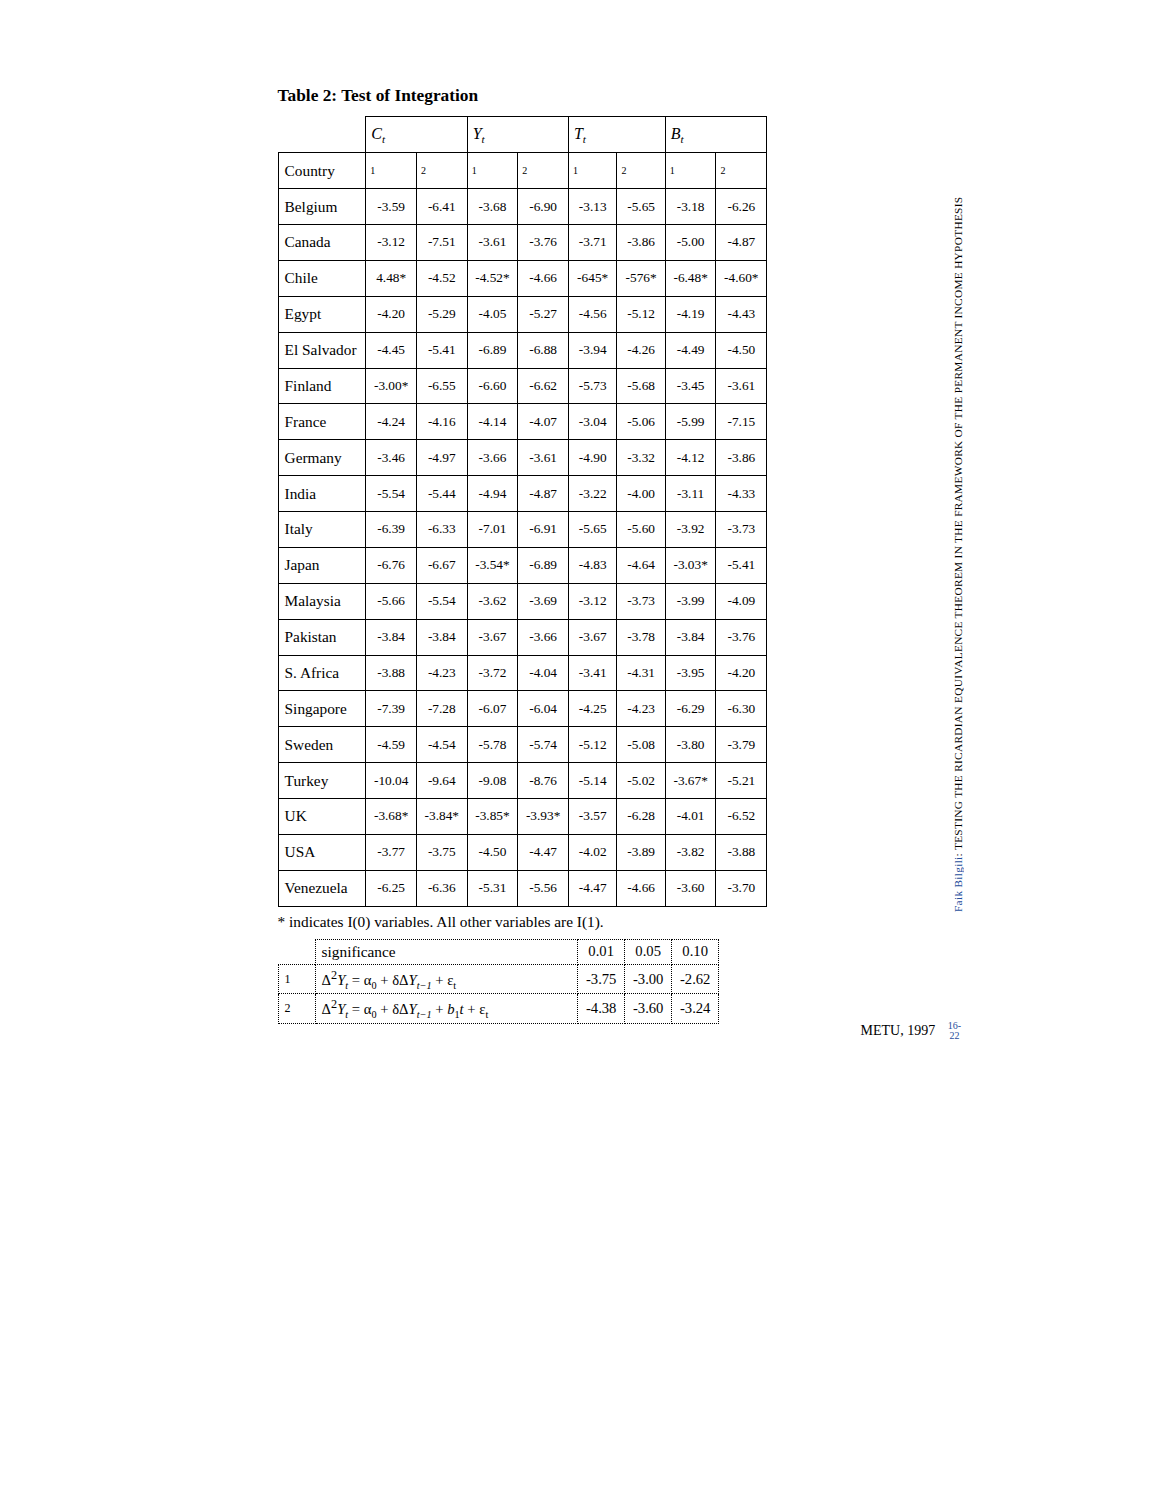Table 2: Test of Integration
| | C t | Y t | T t | B t |
| --- | --- | --- | --- | --- |
| Country | 1 | 2 | 1 | 2 | 1 | 2 | 1 | 2 |
| Belgium | -3.59 | -6.41 | -3.68 | -6.90 | -3.13 | -5.65 | -3.18 | -6.26 |
| Canada | -3.12 | -7.51 | -3.61 | -3.76 | -3.71 | -3.86 | -5.00 | -4.87 |
| Chile | 4.48* | -4.52 | -4.52* | -4.66 | -645* | -576* | -6.48* | -4.60* |
| Egypt | -4.20 | -5.29 | -4.05 | -5.27 | -4.56 | -5.12 | -4.19 | -4.43 |
| El Salvador | -4.45 | -5.41 | -6.89 | -6.88 | -3.94 | -4.26 | -4.49 | -4.50 |
| Finland | -3.00* | -6.55 | -6.60 | -6.62 | -5.73 | -5.68 | -3.45 | -3.61 |
| France | -4.24 | -4.16 | -4.14 | -4.07 | -3.04 | -5.06 | -5.99 | -7.15 |
| Germany | -3.46 | -4.97 | -3.66 | -3.61 | -4.90 | -3.32 | -4.12 | -3.86 |
| India | -5.54 | -5.44 | -4.94 | -4.87 | -3.22 | -4.00 | -3.11 | -4.33 |
| Italy | -6.39 | -6.33 | -7.01 | -6.91 | -5.65 | -5.60 | -3.92 | -3.73 |
| Japan | -6.76 | -6.67 | -3.54* | -6.89 | -4.83 | -4.64 | -3.03* | -5.41 |
| Malaysia | -5.66 | -5.54 | -3.62 | -3.69 | -3.12 | -3.73 | -3.99 | -4.09 |
| Pakistan | -3.84 | -3.84 | -3.67 | -3.66 | -3.67 | -3.78 | -3.84 | -3.76 |
| S. Africa | -3.88 | -4.23 | -3.72 | -4.04 | -3.41 | -4.31 | -3.95 | -4.20 |
| Singapore | -7.39 | -7.28 | -6.07 | -6.04 | -4.25 | -4.23 | -6.29 | -6.30 |
| Sweden | -4.59 | -4.54 | -5.78 | -5.74 | -5.12 | -5.08 | -3.80 | -3.79 |
| Turkey | -10.04 | -9.64 | -9.08 | -8.76 | -5.14 | -5.02 | -3.67* | -5.21 |
| UK | -3.68* | -3.84* | -3.85* | -3.93* | -3.57 | -6.28 | -4.01 | -6.52 |
| USA | -3.77 | -3.75 | -4.50 | -4.47 | -4.02 | -3.89 | -3.82 | -3.88 |
| Venezuela | -6.25 | -6.36 | -5.31 | -5.56 | -4.47 | -4.66 | -3.60 | -3.70 |
* indicates I(0) variables. All other variables are I(1).
| | significance | 0.01 | 0.05 | 0.10 |
| 1 | Δ 2 Y t = α 0 + δΔ Y t−1 + ε t | -3.75 | -3.00 | -2.62 |
| 2 | Δ 2 Y t = α 0 + δΔ Y t−1 + b 1 t + ε t | -4.38 | -3.60 | -3.24 |
Faik Bilgili: TESTING THE RICARDIAN EQUIVALENCE THEOREM IN THE FRAMEWORK OF THE PERMANENT INCOME HYPOTHESIS
METU, 1997
16-
22